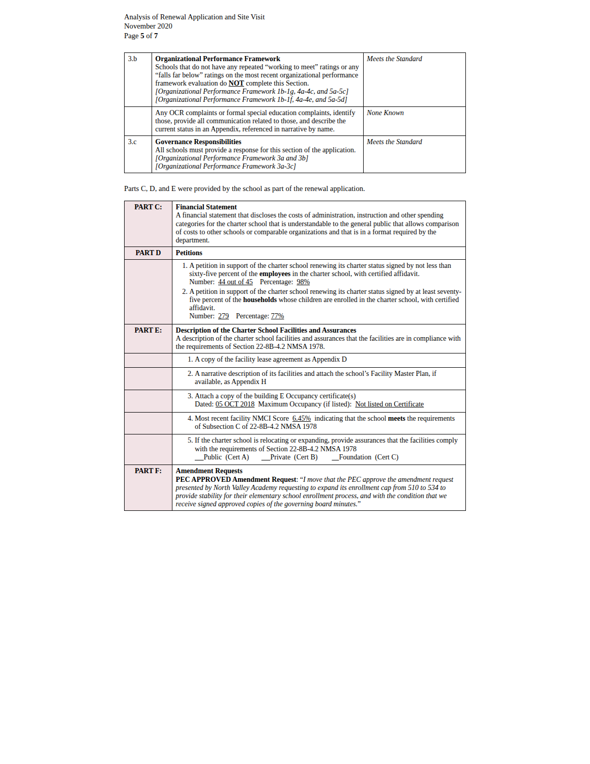Analysis of Renewal Application and Site Visit
November 2020
Page 5 of 7
| 3.b | Organizational Performance Framework Schools that do not have any repeated “working to meet” ratings or any “falls far below” ratings on the most recent organizational performance framework evaluation do NOT complete this Section. [Organizational Performance Framework 1b-1g, 4a-4c, and 5a-5c] [Organizational Performance Framework 1b-1f, 4a-4e, and 5a-5d] | Meets the Standard |
| | Any OCR complaints or formal special education complaints, identify those, provide all communication related to those, and describe the current status in an Appendix, referenced in narrative by name. | None Known |
| 3.c | Governance Responsibilities All schools must provide a response for this section of the application. [Organizational Performance Framework 3a and 3b] [Organizational Performance Framework 3a-3c] | Meets the Standard |
Parts C, D, and E were provided by the school as part of the renewal application.
| PART C: | Financial Statement A financial statement that discloses the costs of administration, instruction and other spending categories for the charter school that is understandable to the general public that allows comparison of costs to other schools or comparable organizations and that is in a format required by the department. |
| PART D | Petitions |
| | A petition in support of the charter school renewing its charter status signed by not less than sixty-five percent of the employees in the charter school, with certified affidavit. Number: 44 out of 45 Percentage: 98% A petition in support of the charter school renewing its charter status signed by at least seventy-five percent of the households whose children are enrolled in the charter school, with certified affidavit. Number: 279 Percentage: 77% |
| PART E: | Description of the Charter School Facilities and Assurances A description of the charter school facilities and assurances that the facilities are in compliance with the requirements of Section 22-8B-4.2 NMSA 1978. |
| | A copy of the facility lease agreement as Appendix D |
| | A narrative description of its facilities and attach the school’s Facility Master Plan, if available, as Appendix H |
| | Attach a copy of the building E Occupancy certificate(s) Dated: 05 OCT 2018 Maximum Occupancy (if listed): Not listed on Certificate |
| | Most recent facility NMCI Score 6.45% indicating that the school meets the requirements of Subsection C of 22-8B-4.2 NMSA 1978 |
| | If the charter school is relocating or expanding, provide assurances that the facilities comply with the requirements of Section 22-8B-4.2 NMSA 1978 Public (Cert A) Private (Cert B) Foundation (Cert C) |
| PART F: | Amendment Requests PEC APPROVED Amendment Request : “ I move that the PEC approve the amendment request presented by North Valley Academy requesting to expand its enrollment cap from 510 to 534 to provide stability for their elementary school enrollment process, and with the condition that we receive signed approved copies of the governing board minutes. ” |